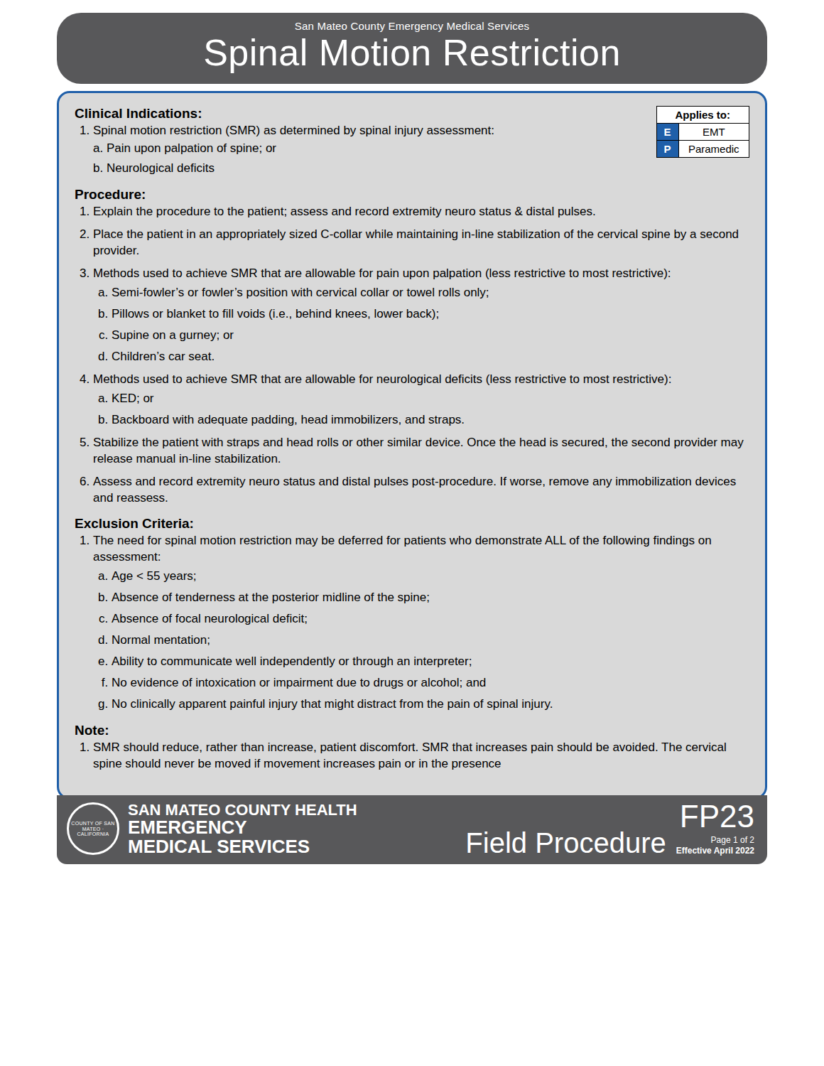San Mateo County Emergency Medical Services
Spinal Motion Restriction
| Applies to: |
| --- |
| E | EMT |
| P | Paramedic |
Clinical Indications:
Spinal motion restriction (SMR) as determined by spinal injury assessment: a. Pain upon palpation of spine; or
b. Neurological deficits
Procedure:
Explain the procedure to the patient; assess and record extremity neuro status & distal pulses.
Place the patient in an appropriately sized C-collar while maintaining in-line stabilization of the cervical spine by a second provider.
Methods used to achieve SMR that are allowable for pain upon palpation (less restrictive to most restrictive):
Semi-fowler’s or fowler’s position with cervical collar or towel rolls only;
Pillows or blanket to fill voids (i.e., behind knees, lower back);
Supine on a gurney; or
Children’s car seat.
Methods used to achieve SMR that are allowable for neurological deficits (less restrictive to most restrictive):
KED; or
Backboard with adequate padding, head immobilizers, and straps.
Stabilize the patient with straps and head rolls or other similar device. Once the head is secured, the second provider may release manual in-line stabilization.
Assess and record extremity neuro status and distal pulses post-procedure. If worse, remove any immobilization devices and reassess.
Exclusion Criteria:
The need for spinal motion restriction may be deferred for patients who demonstrate ALL of the following findings on assessment:
Age < 55 years;
Absence of tenderness at the posterior midline of the spine;
Absence of focal neurological deficit;
Normal mentation;
Ability to communicate well independently or through an interpreter;
No evidence of intoxication or impairment due to drugs or alcohol; and
No clinically apparent painful injury that might distract from the pain of spinal injury.
Note:
SMR should reduce, rather than increase, patient discomfort. SMR that increases pain should be avoided. The cervical spine should never be moved if movement increases pain or in the presence
COUNTY OF SAN MATEO · CALIFORNIA
SAN MATEO COUNTY HEALTH
EMERGENCY
MEDICAL SERVICES
Field Procedure
FP23
Page 1 of 2
Effective April 2022